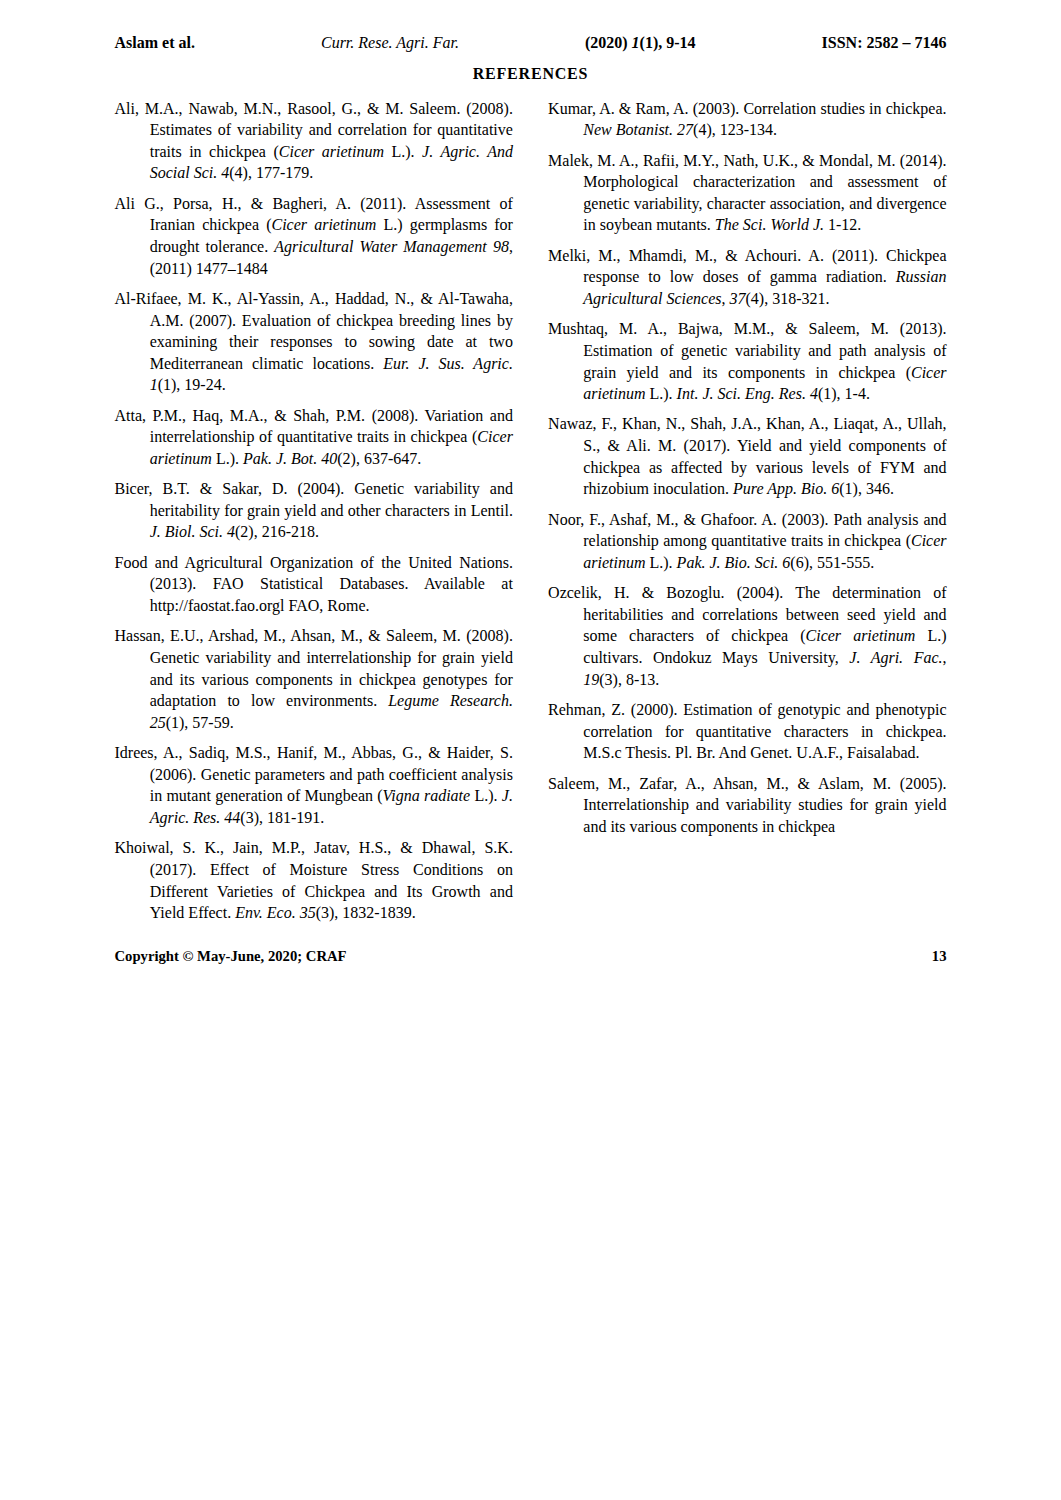Aslam et al. Curr. Rese. Agri. Far. (2020) 1(1), 9-14 ISSN: 2582 – 7146
REFERENCES
Ali, M.A., Nawab, M.N., Rasool, G., & M. Saleem. (2008). Estimates of variability and correlation for quantitative traits in chickpea (Cicer arietinum L.). J. Agric. And Social Sci. 4(4), 177-179.
Ali G., Porsa, H., & Bagheri, A. (2011). Assessment of Iranian chickpea (Cicer arietinum L.) germplasms for drought tolerance. Agricultural Water Management 98, (2011) 1477–1484
Al-Rifaee, M. K., Al-Yassin, A., Haddad, N., & Al-Tawaha, A.M. (2007). Evaluation of chickpea breeding lines by examining their responses to sowing date at two Mediterranean climatic locations. Eur. J. Sus. Agric. 1(1), 19-24.
Atta, P.M., Haq, M.A., & Shah, P.M. (2008). Variation and interrelationship of quantitative traits in chickpea (Cicer arietinum L.). Pak. J. Bot. 40(2), 637-647.
Bicer, B.T. & Sakar, D. (2004). Genetic variability and heritability for grain yield and other characters in Lentil. J. Biol. Sci. 4(2), 216-218.
Food and Agricultural Organization of the United Nations. (2013). FAO Statistical Databases. Available at http://faostat.fao.orgl FAO, Rome.
Hassan, E.U., Arshad, M., Ahsan, M., & Saleem, M. (2008). Genetic variability and interrelationship for grain yield and its various components in chickpea genotypes for adaptation to low environments. Legume Research. 25(1), 57-59.
Idrees, A., Sadiq, M.S., Hanif, M., Abbas, G., & Haider, S. (2006). Genetic parameters and path coefficient analysis in mutant generation of Mungbean (Vigna radiate L.). J. Agric. Res. 44(3), 181-191.
Khoiwal, S. K., Jain, M.P., Jatav, H.S., & Dhawal, S.K. (2017). Effect of Moisture Stress Conditions on Different Varieties of Chickpea and Its Growth and Yield Effect. Env. Eco. 35(3), 1832-1839.
Kumar, A. & Ram, A. (2003). Correlation studies in chickpea. New Botanist. 27(4), 123-134.
Malek, M. A., Rafii, M.Y., Nath, U.K., & Mondal, M. (2014). Morphological characterization and assessment of genetic variability, character association, and divergence in soybean mutants. The Sci. World J. 1-12.
Melki, M., Mhamdi, M., & Achouri. A. (2011). Chickpea response to low doses of gamma radiation. Russian Agricultural Sciences, 37(4), 318-321.
Mushtaq, M. A., Bajwa, M.M., & Saleem, M. (2013). Estimation of genetic variability and path analysis of grain yield and its components in chickpea (Cicer arietinum L.). Int. J. Sci. Eng. Res. 4(1), 1-4.
Nawaz, F., Khan, N., Shah, J.A., Khan, A., Liaqat, A., Ullah, S., & Ali. M. (2017). Yield and yield components of chickpea as affected by various levels of FYM and rhizobium inoculation. Pure App. Bio. 6(1), 346.
Noor, F., Ashaf, M., & Ghafoor. A. (2003). Path analysis and relationship among quantitative traits in chickpea (Cicer arietinum L.). Pak. J. Bio. Sci. 6(6), 551-555.
Ozcelik, H. & Bozoglu. (2004). The determination of heritabilities and correlations between seed yield and some characters of chickpea (Cicer arietinum L.) cultivars. Ondokuz Mays University, J. Agri. Fac., 19(3), 8-13.
Rehman, Z. (2000). Estimation of genotypic and phenotypic correlation for quantitative characters in chickpea. M.S.c Thesis. Pl. Br. And Genet. U.A.F., Faisalabad.
Saleem, M., Zafar, A., Ahsan, M., & Aslam, M. (2005). Interrelationship and variability studies for grain yield and its various components in chickpea
Copyright © May-June, 2020; CRAF 13